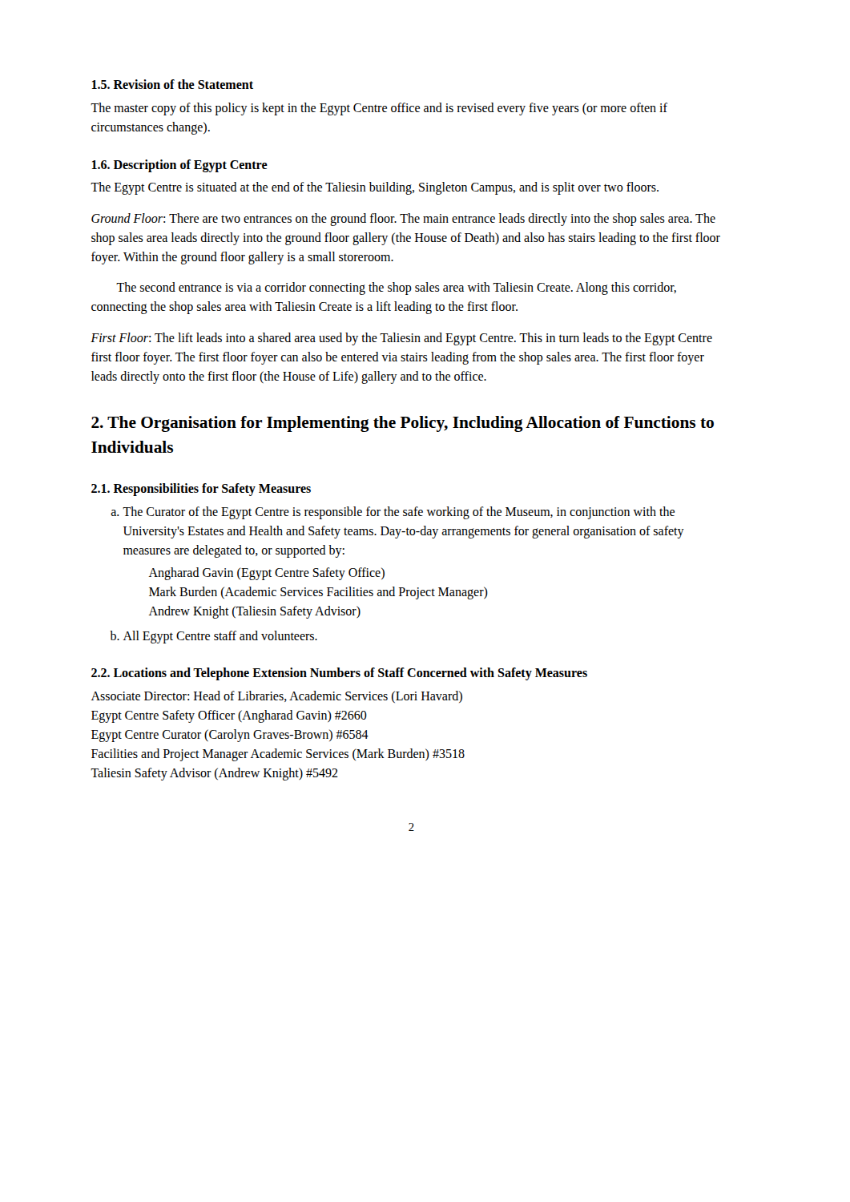1.5. Revision of the Statement
The master copy of this policy is kept in the Egypt Centre office and is revised every five years (or more often if circumstances change).
1.6. Description of Egypt Centre
The Egypt Centre is situated at the end of the Taliesin building, Singleton Campus, and is split over two floors.
Ground Floor: There are two entrances on the ground floor. The main entrance leads directly into the shop sales area. The shop sales area leads directly into the ground floor gallery (the House of Death) and also has stairs leading to the first floor foyer. Within the ground floor gallery is a small storeroom.
The second entrance is via a corridor connecting the shop sales area with Taliesin Create. Along this corridor, connecting the shop sales area with Taliesin Create is a lift leading to the first floor.
First Floor: The lift leads into a shared area used by the Taliesin and Egypt Centre. This in turn leads to the Egypt Centre first floor foyer. The first floor foyer can also be entered via stairs leading from the shop sales area. The first floor foyer leads directly onto the first floor (the House of Life) gallery and to the office.
2. The Organisation for Implementing the Policy, Including Allocation of Functions to Individuals
2.1. Responsibilities for Safety Measures
The Curator of the Egypt Centre is responsible for the safe working of the Museum, in conjunction with the University's Estates and Health and Safety teams. Day-to-day arrangements for general organisation of safety measures are delegated to, or supported by:
Angharad Gavin (Egypt Centre Safety Office)
Mark Burden (Academic Services Facilities and Project Manager)
Andrew Knight (Taliesin Safety Advisor)
All Egypt Centre staff and volunteers.
2.2. Locations and Telephone Extension Numbers of Staff Concerned with Safety Measures
Associate Director: Head of Libraries, Academic Services (Lori Havard)
Egypt Centre Safety Officer (Angharad Gavin) #2660
Egypt Centre Curator (Carolyn Graves-Brown) #6584
Facilities and Project Manager Academic Services (Mark Burden) #3518
Taliesin Safety Advisor (Andrew Knight) #5492
2